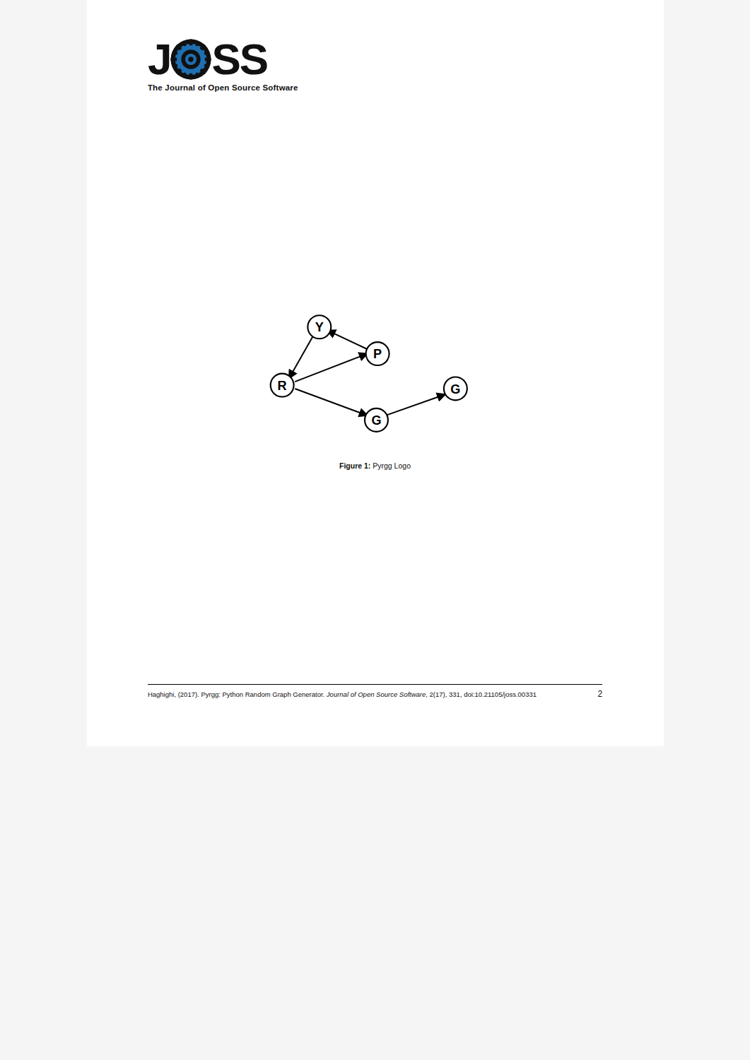J SS
The Journal of Open Source Software
Y P R G G
Figure 1: Pyrgg Logo
Haghighi, (2017). Pyrgg: Python Random Graph Generator. Journal of Open Source Software, 2(17), 331, doi:10.21105/joss.00331
2